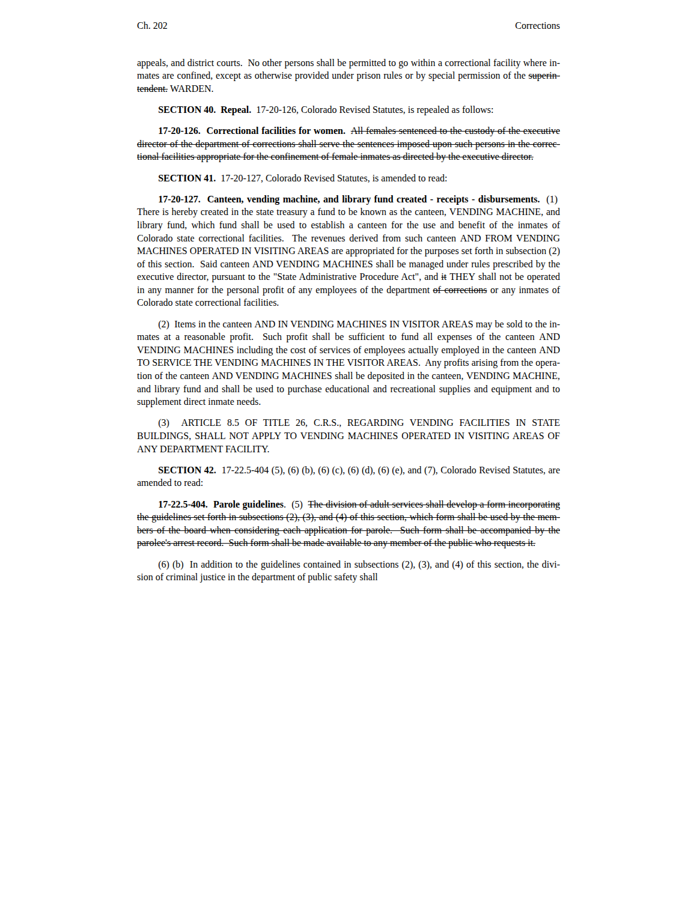Ch. 202
Corrections
appeals, and district courts. No other persons shall be permitted to go within a correctional facility where inmates are confined, except as otherwise provided under prison rules or by special permission of the superintendent. WARDEN.
SECTION 40. Repeal. 17-20-126, Colorado Revised Statutes, is repealed as follows:
17-20-126. Correctional facilities for women. All females sentenced to the custody of the executive director of the department of corrections shall serve the sentences imposed upon such persons in the correctional facilities appropriate for the confinement of female inmates as directed by the executive director.
SECTION 41. 17-20-127, Colorado Revised Statutes, is amended to read:
17-20-127. Canteen, vending machine, and library fund created - receipts - disbursements. (1) There is hereby created in the state treasury a fund to be known as the canteen, VENDING MACHINE, and library fund, which fund shall be used to establish a canteen for the use and benefit of the inmates of Colorado state correctional facilities. The revenues derived from such canteen AND FROM VENDING MACHINES OPERATED IN VISITING AREAS are appropriated for the purposes set forth in subsection (2) of this section. Said canteen AND VENDING MACHINES shall be managed under rules prescribed by the executive director, pursuant to the "State Administrative Procedure Act", and it THEY shall not be operated in any manner for the personal profit of any employees of the department of corrections or any inmates of Colorado state correctional facilities.
(2) Items in the canteen AND IN VENDING MACHINES IN VISITOR AREAS may be sold to the inmates at a reasonable profit. Such profit shall be sufficient to fund all expenses of the canteen AND VENDING MACHINES including the cost of services of employees actually employed in the canteen AND TO SERVICE THE VENDING MACHINES IN THE VISITOR AREAS. Any profits arising from the operation of the canteen AND VENDING MACHINES shall be deposited in the canteen, VENDING MACHINE, and library fund and shall be used to purchase educational and recreational supplies and equipment and to supplement direct inmate needs.
(3) ARTICLE 8.5 OF TITLE 26, C.R.S., REGARDING VENDING FACILITIES IN STATE BUILDINGS, SHALL NOT APPLY TO VENDING MACHINES OPERATED IN VISITING AREAS OF ANY DEPARTMENT FACILITY.
SECTION 42. 17-22.5-404 (5), (6) (b), (6) (c), (6) (d), (6) (e), and (7), Colorado Revised Statutes, are amended to read:
17-22.5-404. Parole guidelines. (5) The division of adult services shall develop a form incorporating the guidelines set forth in subsections (2), (3), and (4) of this section, which form shall be used by the members of the board when considering each application for parole. Such form shall be accompanied by the parolee's arrest record. Such form shall be made available to any member of the public who requests it.
(6) (b) In addition to the guidelines contained in subsections (2), (3), and (4) of this section, the division of criminal justice in the department of public safety shall